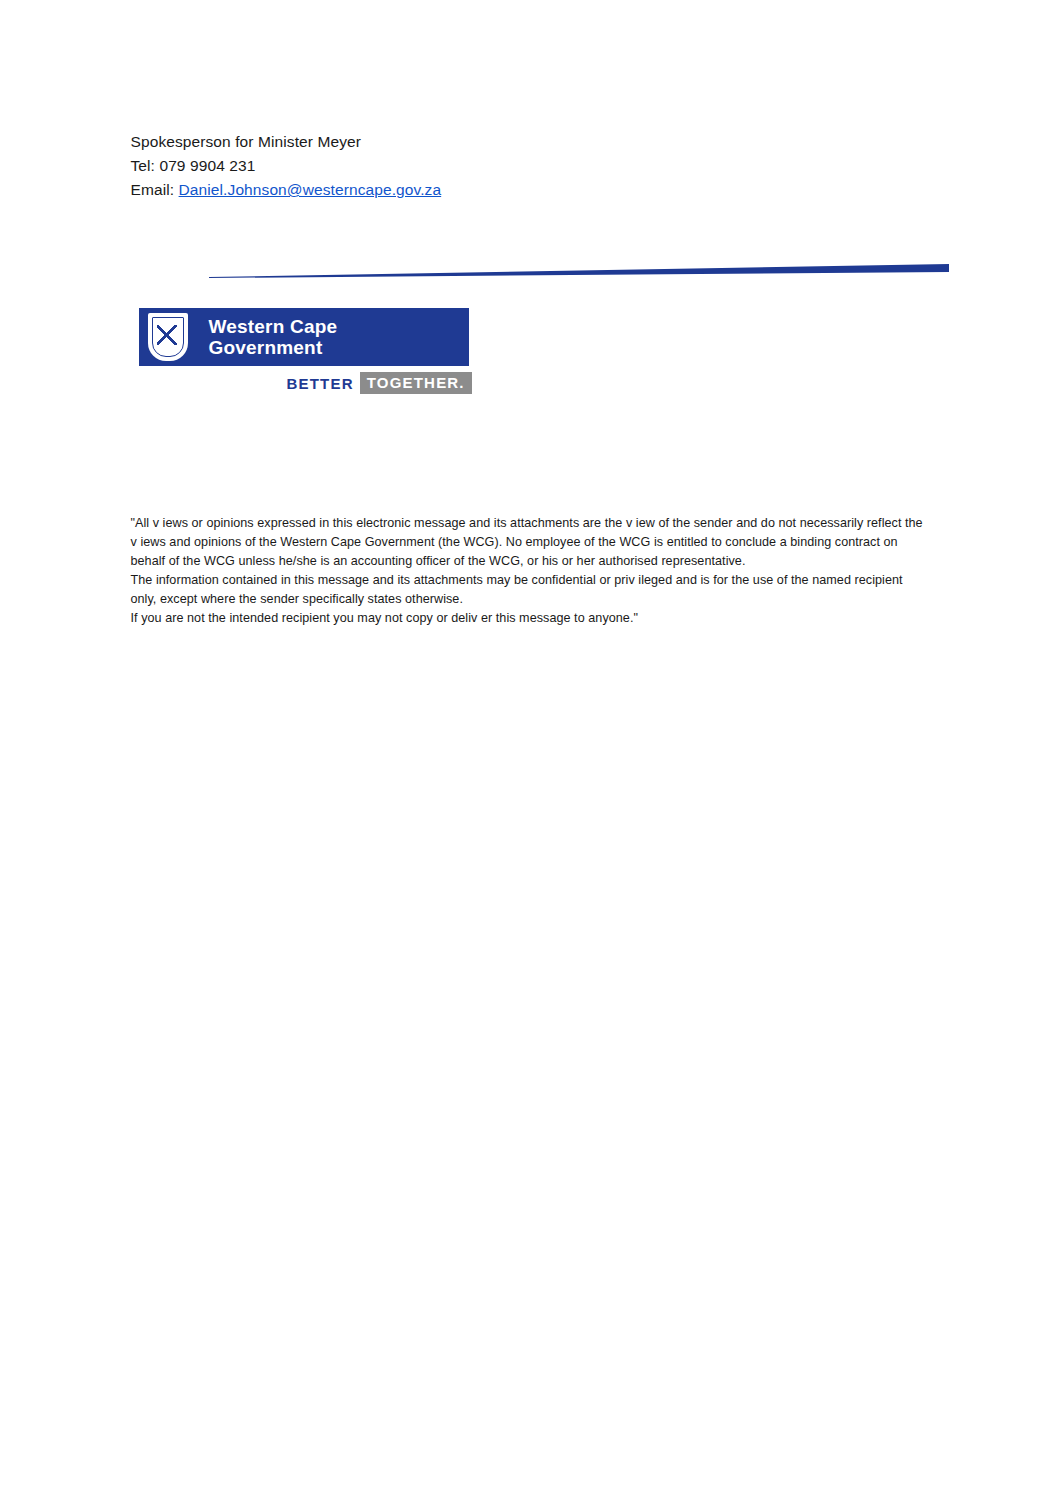Spokesperson for Minister Meyer
Tel: 079 9904 231
Email: Daniel.Johnson@westerncape.gov.za
Western Cape Government
BETTER TOGETHER.
"All v iews or opinions expressed in this electronic message and its attachments are the v iew of the sender and do not necessarily reflect the v iews and opinions of the Western Cape Government (the WCG). No employee of the WCG is entitled to conclude a binding contract on behalf of the WCG unless he/she is an accounting officer of the WCG, or his or her authorised representative.
The information contained in this message and its attachments may be confidential or priv ileged and is for the use of the named recipient only, except where the sender specifically states otherwise.
If you are not the intended recipient you may not copy or deliv er this message to anyone."